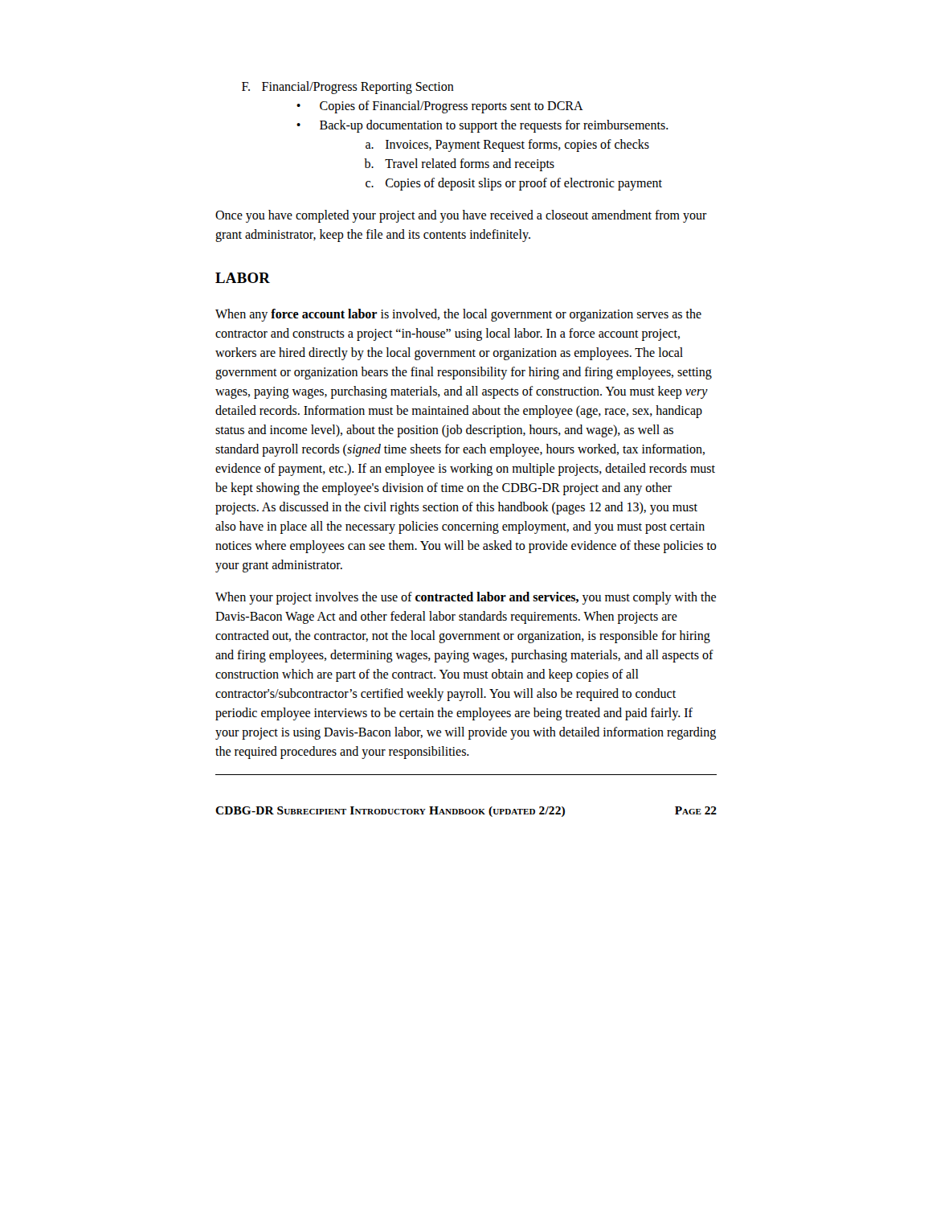Financial/Progress Reporting Section
Copies of Financial/Progress reports sent to DCRA
Back-up documentation to support the requests for reimbursements.
Invoices, Payment Request forms, copies of checks
Travel related forms and receipts
Copies of deposit slips or proof of electronic payment
Once you have completed your project and you have received a closeout amendment from your grant administrator, keep the file and its contents indefinitely.
LABOR
When any force account labor is involved, the local government or organization serves as the contractor and constructs a project “in-house” using local labor. In a force account project, workers are hired directly by the local government or organization as employees. The local government or organization bears the final responsibility for hiring and firing employees, setting wages, paying wages, purchasing materials, and all aspects of construction. You must keep very detailed records. Information must be maintained about the employee (age, race, sex, handicap status and income level), about the position (job description, hours, and wage), as well as standard payroll records (signed time sheets for each employee, hours worked, tax information, evidence of payment, etc.). If an employee is working on multiple projects, detailed records must be kept showing the employee's division of time on the CDBG-DR project and any other projects. As discussed in the civil rights section of this handbook (pages 12 and 13), you must also have in place all the necessary policies concerning employment, and you must post certain notices where employees can see them. You will be asked to provide evidence of these policies to your grant administrator.
When your project involves the use of contracted labor and services, you must comply with the Davis-Bacon Wage Act and other federal labor standards requirements. When projects are contracted out, the contractor, not the local government or organization, is responsible for hiring and firing employees, determining wages, paying wages, purchasing materials, and all aspects of construction which are part of the contract. You must obtain and keep copies of all contractor's/subcontractor’s certified weekly payroll. You will also be required to conduct periodic employee interviews to be certain the employees are being treated and paid fairly. If your project is using Davis-Bacon labor, we will provide you with detailed information regarding the required procedures and your responsibilities.
CDBG-DR Subrecipient Introductory Handbook (updated 2/22) Page 22